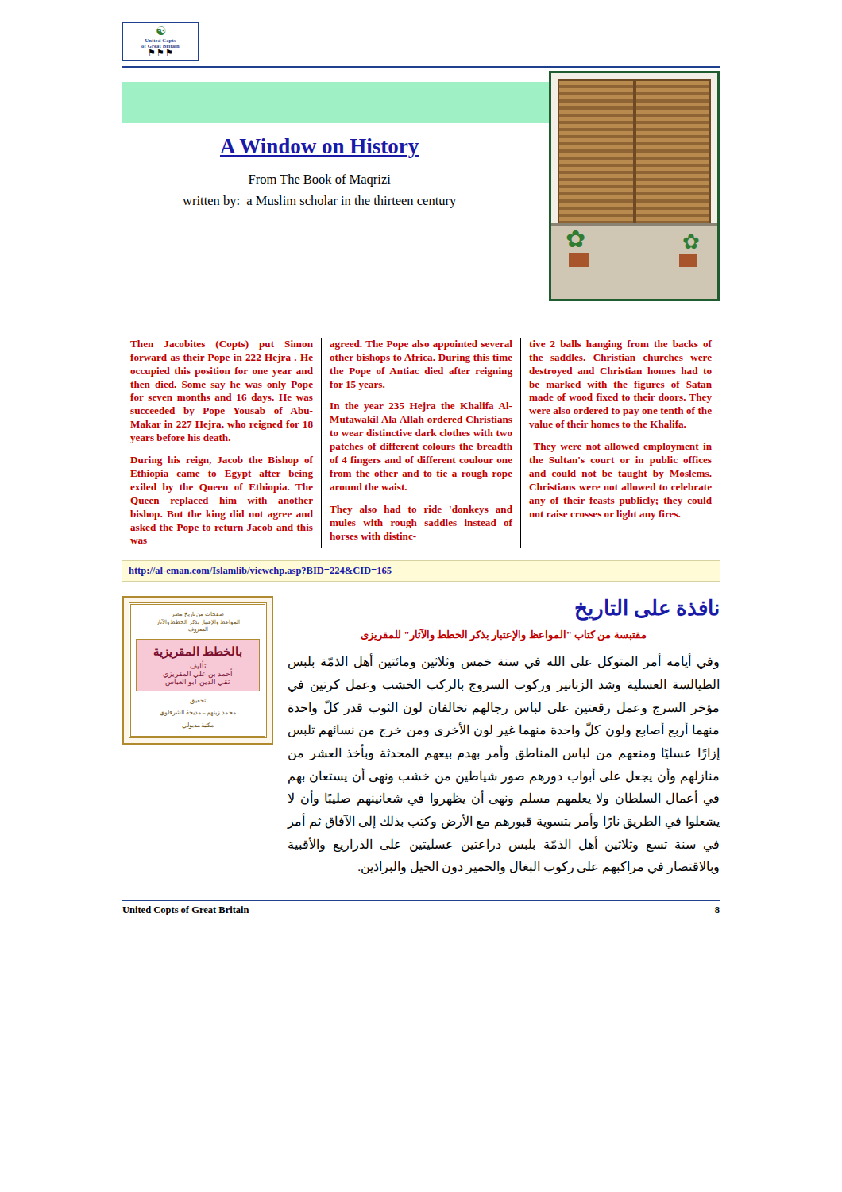☯
United Copts
of Great Britain
⚑⚑⚑
✿
✿
A Window on History
From The Book of Maqrizi
written by: a Muslim scholar in the thirteen century
Then Jacobites (Copts) put Simon forward as their Pope in 222 Hejra . He occupied this position for one year and then died. Some say he was only Pope for seven months and 16 days. He was succeeded by Pope Yousab of Abu- Makar in 227 Hejra, who reigned for 18 years before his death.
During his reign, Jacob the Bishop of Ethiopia came to Egypt after being exiled by the Queen of Ethiopia. The Queen replaced him with another bishop. But the king did not agree and asked the Pope to return Jacob and this was
agreed. The Pope also appointed several other bishops to Africa. During this time the Pope of Antiac died after reigning for 15 years.
In the year 235 Hejra the Khalifa Al-Mutawakil Ala Allah ordered Christians to wear distinctive dark clothes with two patches of different colours the breadth of 4 fingers and of different coulour one from the other and to tie a rough rope around the waist.
They also had to ride 'donkeys and mules with rough saddles instead of horses with distinc-
tive 2 balls hanging from the backs of the saddles. Christian churches were destroyed and Christian homes had to be marked with the figures of Satan made of wood fixed to their doors. They were also ordered to pay one tenth of the value of their homes to the Khalifa.
They were not allowed employment in the Sultan's court or in public offices and could not be taught by Moslems. Christians were not allowed to celebrate any of their feasts publicly; they could not raise crosses or light any fires.
http://al-eman.com/Islamlib/viewchp.asp?BID=224&CID=165
صفحات من تاريخ مصر
المواعظ والإعتبار بذكر الخطط والآثار
المعروف
بالخطط المقريزية
تأليف
أحمد بن علي المقريزي
تقي الدين أبو العباس
تحقيق
محمد زينهم – مديحة الشرقاوي
مكتبة مدبولي
نافذة على التاريخ
مقتبسة من كتاب "المواعظ والإعتبار بذكر الخطط والآثار" للمقريزى
وفي أيامه أمر المتوكل على الله في سنة خمس وثلاثين ومائتين أهل الذمّة بلبس الطيالسة العسلية وشد الزنانير وركوب السروج بالركب الخشب وعمل كرتين في مؤخر السرج وعمل رقعتين على لباس رجالهم تخالفان لون الثوب قدر كلّ واحدة منهما أربع أصابع ولون كلّ واحدة منهما غير لون الأخرى ومن خرج من نسائهم تلبس إزارًا عسليًا ومنعهم من لباس المناطق وأمر بهدم بيعهم المحدثة وبأخذ العشر من منازلهم وأن يجعل على أبواب دورهم صور شياطين من خشب ونهى أن يستعان بهم في أعمال السلطان ولا يعلمهم مسلم ونهى أن يظهروا في شعانينهم صليبًا وأن لا يشعلوا في الطريق نارًا وأمر بتسوية قبورهم مع الأرض وكتب بذلك إلى الآفاق ثم أمر في سنة تسع وثلاثين أهل الذمّة بلبس دراعتين عسليتين على الذراريع والأقبية وبالاقتصار في مراكبهم على ركوب البغال والحمير دون الخيل والبراذين.
United Copts of Great Britain
8